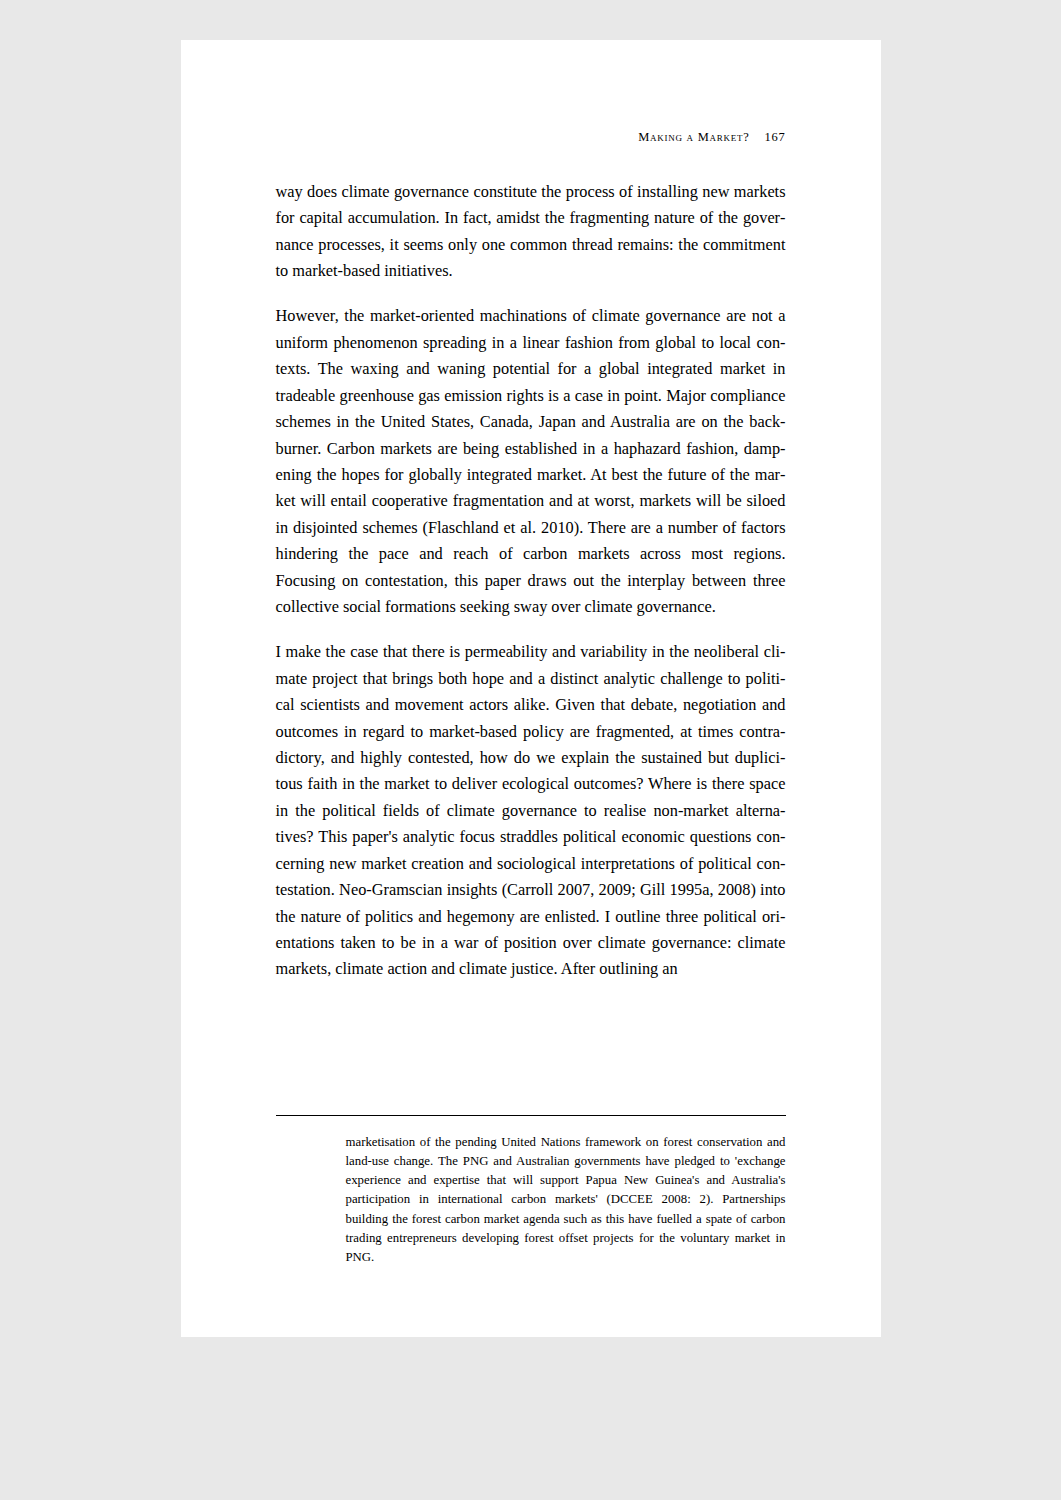Making a Market?167
way does climate governance constitute the process of installing new markets for capital accumulation. In fact, amidst the fragmenting nature of the governance processes, it seems only one common thread remains: the commitment to market-based initiatives.
However, the market-oriented machinations of climate governance are not a uniform phenomenon spreading in a linear fashion from global to local contexts. The waxing and waning potential for a global integrated market in tradeable greenhouse gas emission rights is a case in point. Major compliance schemes in the United States, Canada, Japan and Australia are on the back-burner. Carbon markets are being established in a haphazard fashion, dampening the hopes for globally integrated market. At best the future of the market will entail cooperative fragmentation and at worst, markets will be siloed in disjointed schemes (Flaschland et al. 2010). There are a number of factors hindering the pace and reach of carbon markets across most regions. Focusing on contestation, this paper draws out the interplay between three collective social formations seeking sway over climate governance.
I make the case that there is permeability and variability in the neoliberal climate project that brings both hope and a distinct analytic challenge to political scientists and movement actors alike. Given that debate, negotiation and outcomes in regard to market-based policy are fragmented, at times contradictory, and highly contested, how do we explain the sustained but duplicitous faith in the market to deliver ecological outcomes? Where is there space in the political fields of climate governance to realise non-market alternatives? This paper's analytic focus straddles political economic questions concerning new market creation and sociological interpretations of political contestation. Neo-Gramscian insights (Carroll 2007, 2009; Gill 1995a, 2008) into the nature of politics and hegemony are enlisted. I outline three political orientations taken to be in a war of position over climate governance: climate markets, climate action and climate justice. After outlining an
marketisation of the pending United Nations framework on forest conservation and land-use change. The PNG and Australian governments have pledged to 'exchange experience and expertise that will support Papua New Guinea's and Australia's participation in international carbon markets' (DCCEE 2008: 2). Partnerships building the forest carbon market agenda such as this have fuelled a spate of carbon trading entrepreneurs developing forest offset projects for the voluntary market in PNG.